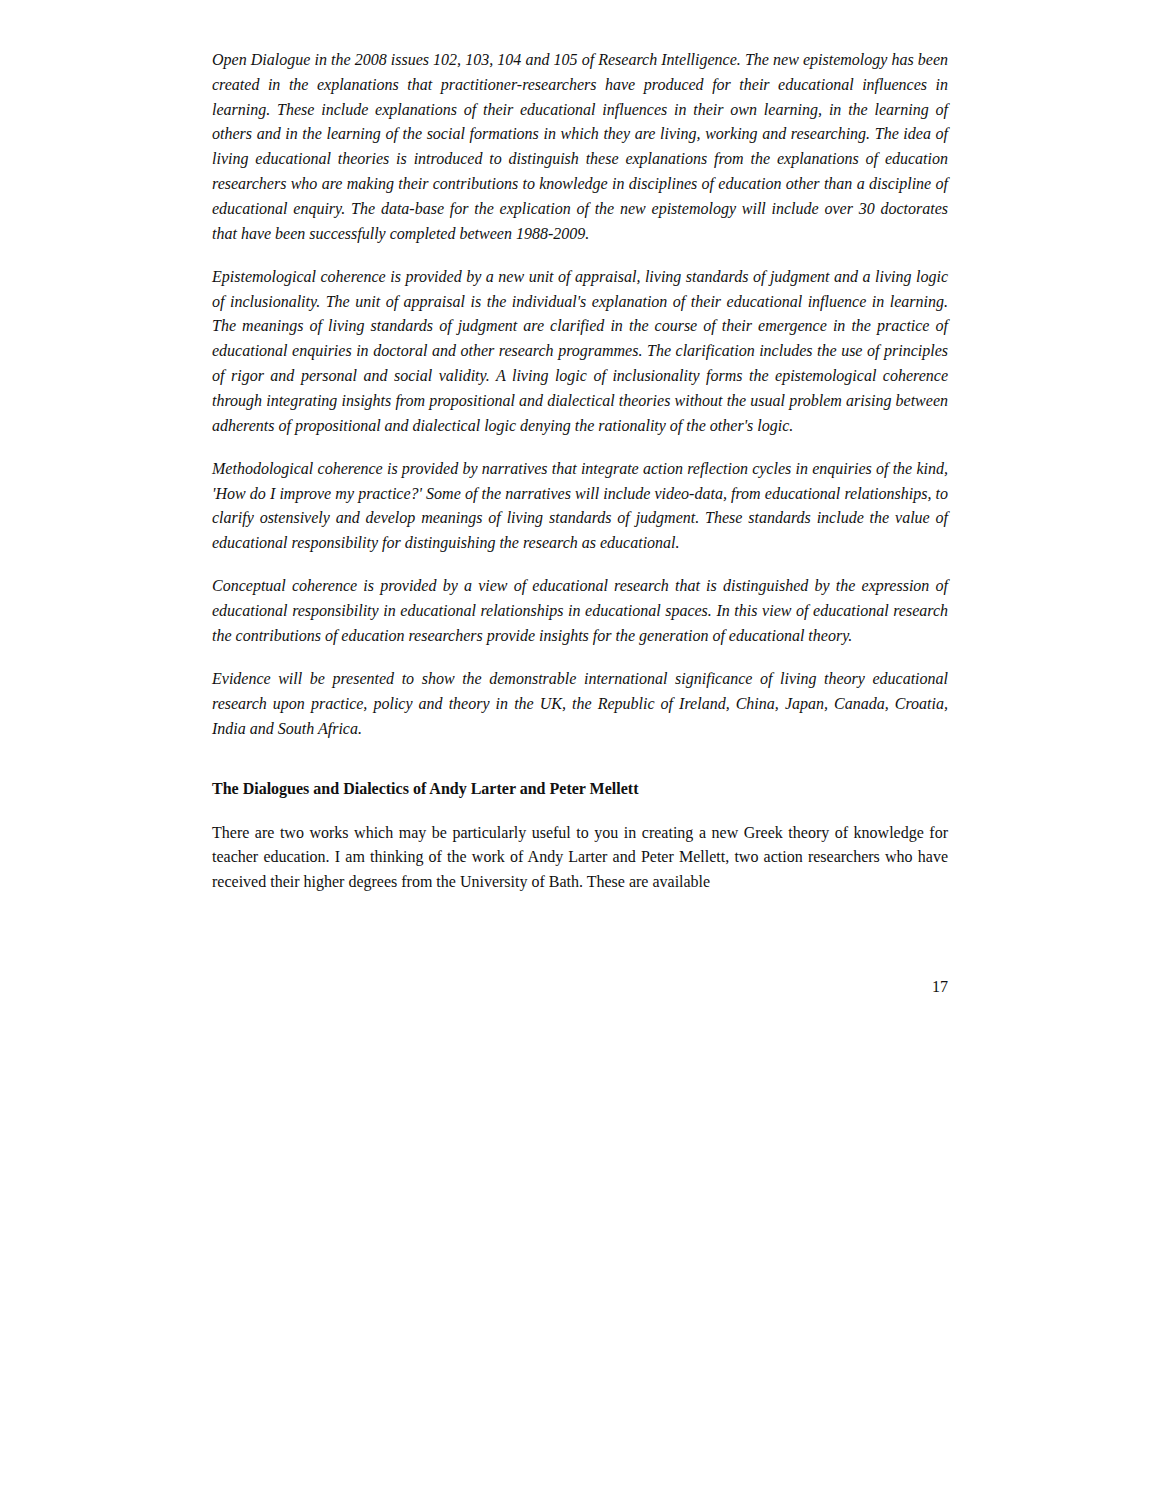Open Dialogue in the 2008 issues 102, 103, 104 and 105 of Research Intelligence. The new epistemology has been created in the explanations that practitioner-researchers have produced for their educational influences in learning. These include explanations of their educational influences in their own learning, in the learning of others and in the learning of the social formations in which they are living, working and researching. The idea of living educational theories is introduced to distinguish these explanations from the explanations of education researchers who are making their contributions to knowledge in disciplines of education other than a discipline of educational enquiry. The data-base for the explication of the new epistemology will include over 30 doctorates that have been successfully completed between 1988-2009.
Epistemological coherence is provided by a new unit of appraisal, living standards of judgment and a living logic of inclusionality. The unit of appraisal is the individual's explanation of their educational influence in learning. The meanings of living standards of judgment are clarified in the course of their emergence in the practice of educational enquiries in doctoral and other research programmes. The clarification includes the use of principles of rigor and personal and social validity. A living logic of inclusionality forms the epistemological coherence through integrating insights from propositional and dialectical theories without the usual problem arising between adherents of propositional and dialectical logic denying the rationality of the other's logic.
Methodological coherence is provided by narratives that integrate action reflection cycles in enquiries of the kind, 'How do I improve my practice?' Some of the narratives will include video-data, from educational relationships, to clarify ostensively and develop meanings of living standards of judgment. These standards include the value of educational responsibility for distinguishing the research as educational.
Conceptual coherence is provided by a view of educational research that is distinguished by the expression of educational responsibility in educational relationships in educational spaces. In this view of educational research the contributions of education researchers provide insights for the generation of educational theory.
Evidence will be presented to show the demonstrable international significance of living theory educational research upon practice, policy and theory in the UK, the Republic of Ireland, China, Japan, Canada, Croatia, India and South Africa.
The Dialogues and Dialectics of Andy Larter and Peter Mellett
There are two works which may be particularly useful to you in creating a new Greek theory of knowledge for teacher education. I am thinking of the work of Andy Larter and Peter Mellett, two action researchers who have received their higher degrees from the University of Bath. These are available
17